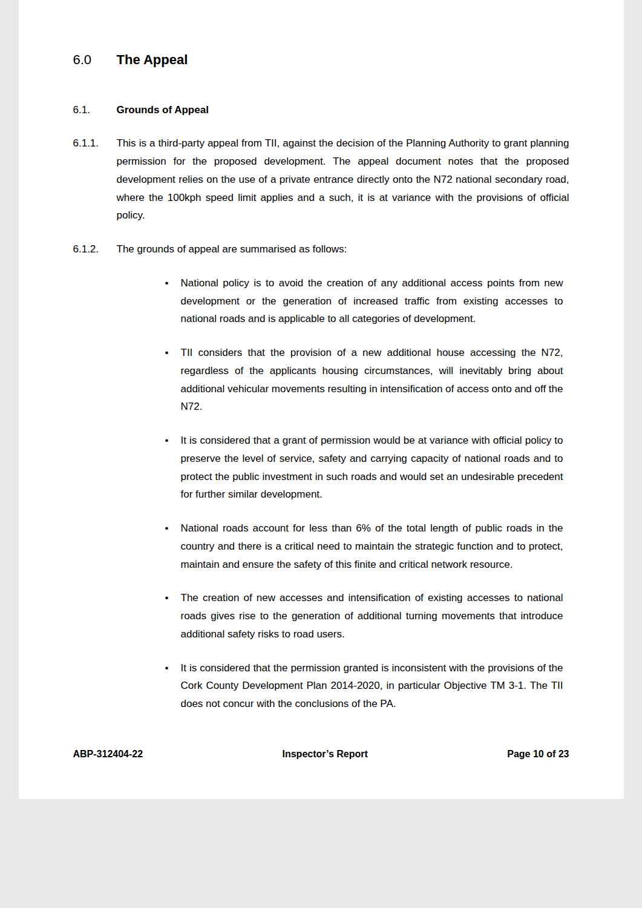6.0 The Appeal
6.1. Grounds of Appeal
6.1.1.
This is a third-party appeal from TII, against the decision of the Planning Authority to grant planning permission for the proposed development. The appeal document notes that the proposed development relies on the use of a private entrance directly onto the N72 national secondary road, where the 100kph speed limit applies and a such, it is at variance with the provisions of official policy.
6.1.2.
The grounds of appeal are summarised as follows:
National policy is to avoid the creation of any additional access points from new development or the generation of increased traffic from existing accesses to national roads and is applicable to all categories of development.
TII considers that the provision of a new additional house accessing the N72, regardless of the applicants housing circumstances, will inevitably bring about additional vehicular movements resulting in intensification of access onto and off the N72.
It is considered that a grant of permission would be at variance with official policy to preserve the level of service, safety and carrying capacity of national roads and to protect the public investment in such roads and would set an undesirable precedent for further similar development.
National roads account for less than 6% of the total length of public roads in the country and there is a critical need to maintain the strategic function and to protect, maintain and ensure the safety of this finite and critical network resource.
The creation of new accesses and intensification of existing accesses to national roads gives rise to the generation of additional turning movements that introduce additional safety risks to road users.
It is considered that the permission granted is inconsistent with the provisions of the Cork County Development Plan 2014-2020, in particular Objective TM 3-1. The TII does not concur with the conclusions of the PA.
ABP-312404-22
Inspector’s Report
Page 10 of 23